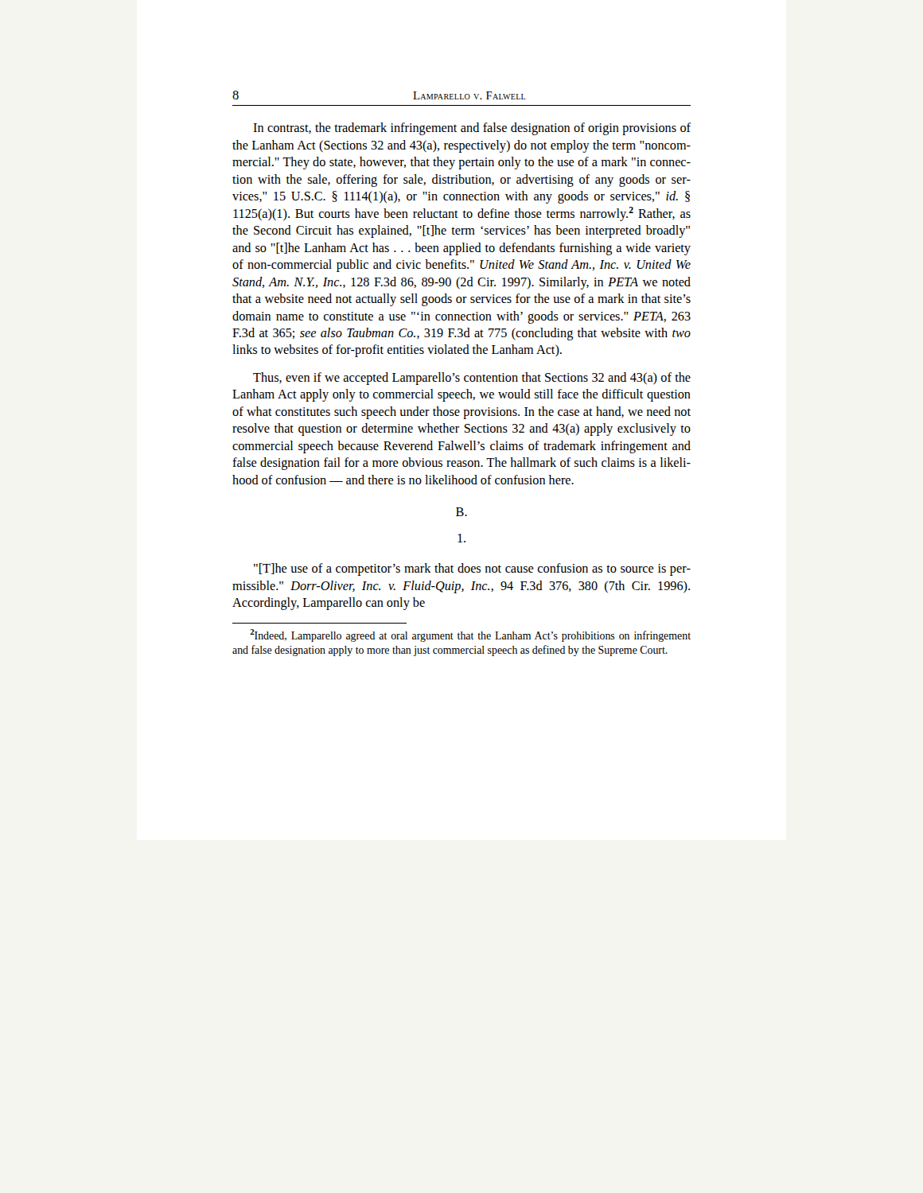8
Lamparello v. Falwell
In contrast, the trademark infringement and false designation of origin provisions of the Lanham Act (Sections 32 and 43(a), respectively) do not employ the term "noncommercial." They do state, however, that they pertain only to the use of a mark "in connection with the sale, offering for sale, distribution, or advertising of any goods or services," 15 U.S.C. § 1114(1)(a), or "in connection with any goods or services," id. § 1125(a)(1). But courts have been reluctant to define those terms narrowly.2 Rather, as the Second Circuit has explained, "[t]he term ‘services’ has been interpreted broadly" and so "[t]he Lanham Act has . . . been applied to defendants furnishing a wide variety of non-commercial public and civic benefits." United We Stand Am., Inc. v. United We Stand, Am. N.Y., Inc., 128 F.3d 86, 89-90 (2d Cir. 1997). Similarly, in PETA we noted that a website need not actually sell goods or services for the use of a mark in that site’s domain name to constitute a use "‘in connection with’ goods or services." PETA, 263 F.3d at 365; see also Taubman Co., 319 F.3d at 775 (concluding that website with two links to websites of for-profit entities violated the Lanham Act).
Thus, even if we accepted Lamparello’s contention that Sections 32 and 43(a) of the Lanham Act apply only to commercial speech, we would still face the difficult question of what constitutes such speech under those provisions. In the case at hand, we need not resolve that question or determine whether Sections 32 and 43(a) apply exclusively to commercial speech because Reverend Falwell’s claims of trademark infringement and false designation fail for a more obvious reason. The hallmark of such claims is a likelihood of confusion — and there is no likelihood of confusion here.
B.
1.
"[T]he use of a competitor’s mark that does not cause confusion as to source is permissible." Dorr-Oliver, Inc. v. Fluid-Quip, Inc., 94 F.3d 376, 380 (7th Cir. 1996). Accordingly, Lamparello can only be
2Indeed, Lamparello agreed at oral argument that the Lanham Act’s prohibitions on infringement and false designation apply to more than just commercial speech as defined by the Supreme Court.